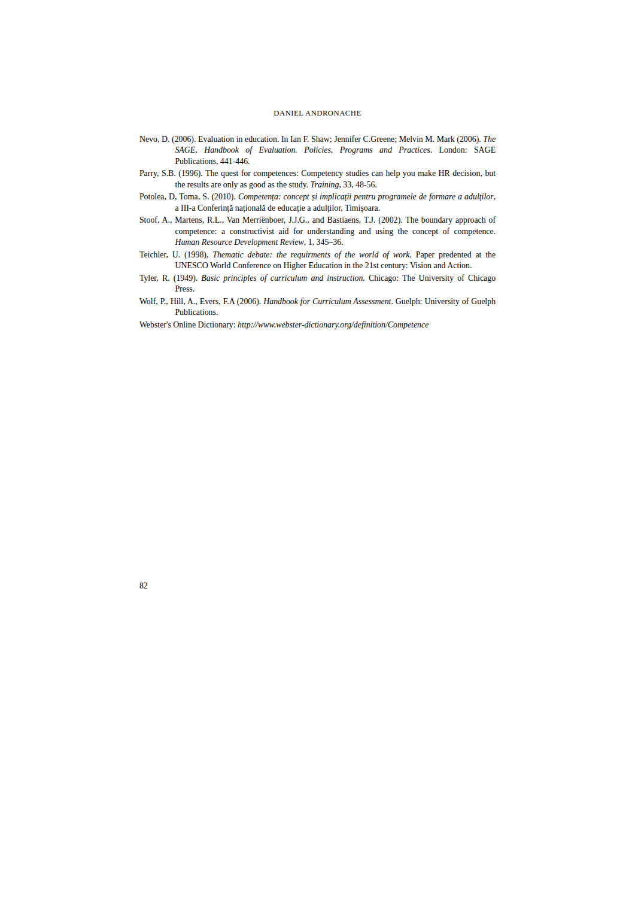Daniel Andronache
Nevo, D. (2006). Evaluation in education. In Ian F. Shaw; Jennifer C.Greene; Melvin M. Mark (2006). The SAGE, Handbook of Evaluation. Policies, Programs and Practices. London: SAGE Publications, 441-446.
Parry, S.B. (1996). The quest for competences: Competency studies can help you make HR decision, but the results are only as good as the study. Training, 33, 48-56.
Potolea, D, Toma, S. (2010). Competența: concept și implicații pentru programele de formare a adulților, a III-a Conferință națională de educație a adulților, Timișoara.
Stoof, A., Martens, R.L., Van Merriënboer, J.J.G., and Bastiaens, T.J. (2002). The boundary approach of competence: a constructivist aid for understanding and using the concept of competence. Human Resource Development Review, 1, 345–36.
Teichler, U. (1998), Thematic debate: the requirments of the world of work. Paper predented at the UNESCO World Conference on Higher Education in the 21st century: Vision and Action.
Tyler, R. (1949). Basic principles of curriculum and instruction. Chicago: The University of Chicago Press.
Wolf, P., Hill, A., Evers, F.A (2006). Handbook for Curriculum Assessment. Guelph: University of Guelph Publications.
Webster's Online Dictionary: http://www.webster-dictionary.org/definition/Competence
82